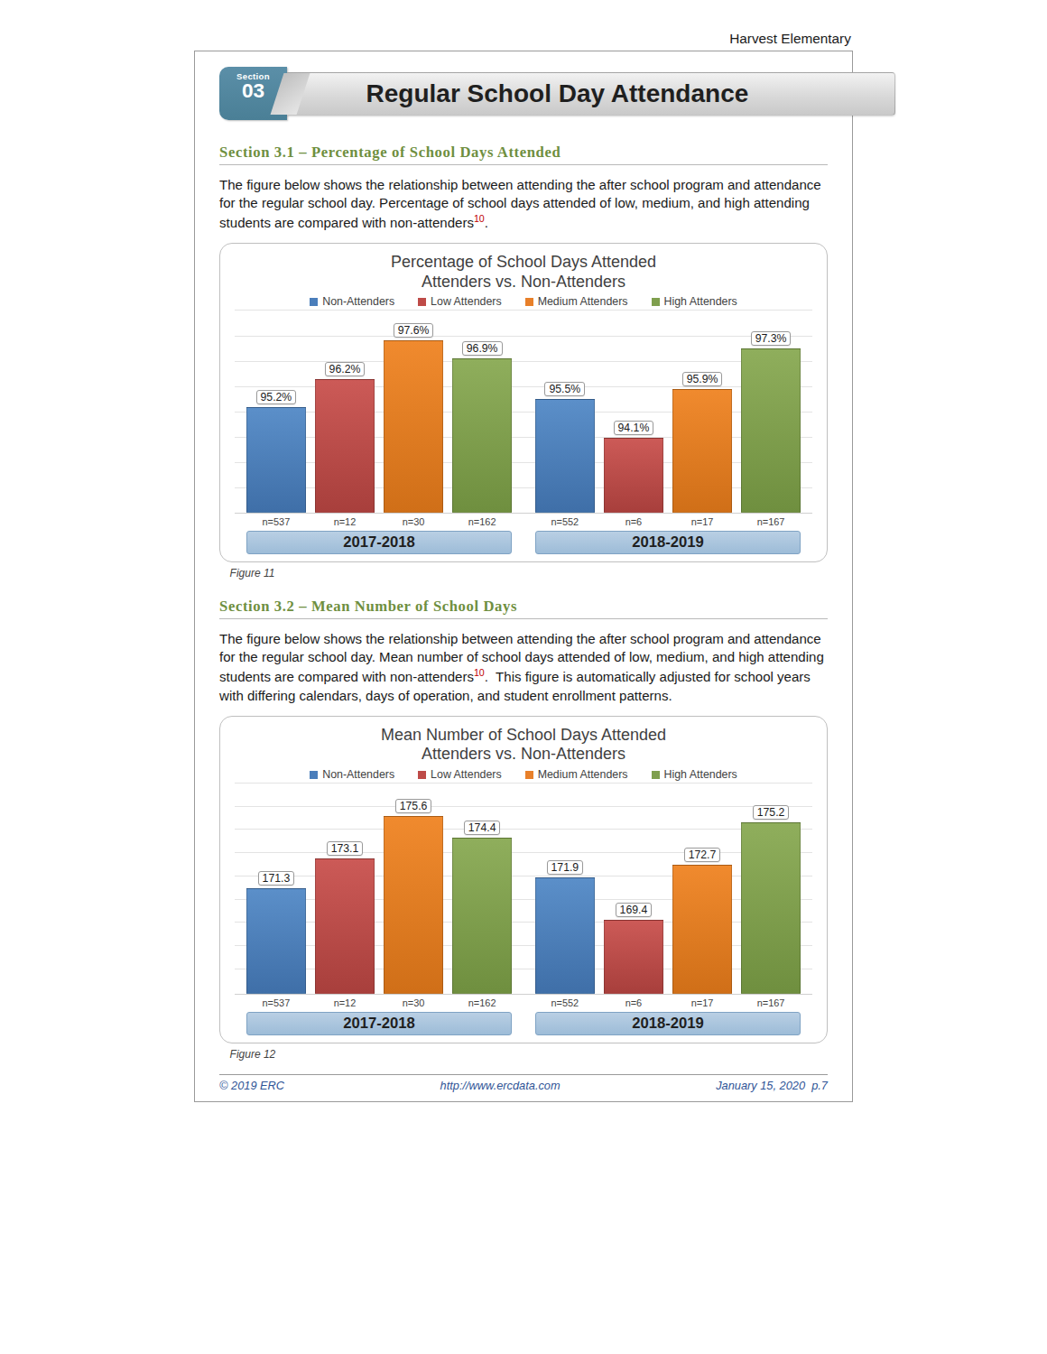Harvest Elementary
Section
03
Regular School Day Attendance
Section 3.1 – Percentage of School Days Attended
The figure below shows the relationship between attending the after school program and attendance for the regular school day. Percentage of school days attended of low, medium, and high attending students are compared with non-attenders10.
Percentage of School Days Attended
Attenders vs. Non-Attenders
Non-Attenders
Low Attenders
Medium Attenders
High Attenders
95.2%
96.2%
97.6%
96.9%
95.5%
94.1%
95.9%
97.3%
n=537
n=12
n=30
n=162
n=552
n=6
n=17
n=167
2017-2018
2018-2019
Figure 11
Section 3.2 – Mean Number of School Days
The figure below shows the relationship between attending the after school program and attendance for the regular school day. Mean number of school days attended of low, medium, and high attending students are compared with non-attenders10. This figure is automatically adjusted for school years with differing calendars, days of operation, and student enrollment patterns.
Mean Number of School Days Attended
Attenders vs. Non-Attenders
Non-Attenders
Low Attenders
Medium Attenders
High Attenders
171.3
173.1
175.6
174.4
171.9
169.4
172.7
175.2
n=537
n=12
n=30
n=162
n=552
n=6
n=17
n=167
2017-2018
2018-2019
Figure 12
© 2019 ERC
http://www.ercdata.com
January 15, 2020 p.7